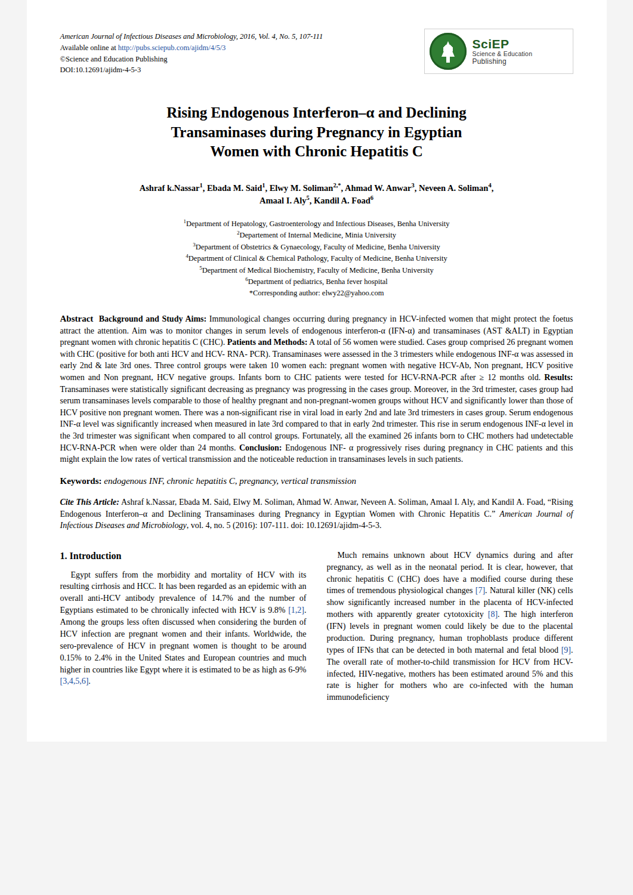American Journal of Infectious Diseases and Microbiology, 2016, Vol. 4, No. 5, 107-111
Available online at http://pubs.sciepub.com/ajidm/4/5/3
©Science and Education Publishing
DOI:10.12691/ajidm-4-5-3
SciEP
Science & Education
Publishing
Rising Endogenous Interferon–α and Declining
Transaminases during Pregnancy in Egyptian
Women with Chronic Hepatitis C
Ashraf k.Nassar1, Ebada M. Said1, Elwy M. Soliman2,*, Ahmad W. Anwar3, Neveen A. Soliman4,
Amaal I. Aly5, Kandil A. Foad6
1Department of Hepatology, Gastroenterology and Infectious Diseases, Benha University
2Departement of Internal Medicine, Minia University
3Department of Obstetrics & Gynaecology, Faculty of Medicine, Benha University
4Department of Clinical & Chemical Pathology, Faculty of Medicine, Benha University
5Department of Medical Biochemistry, Faculty of Medicine, Benha University
6Department of pediatrics, Benha fever hospital
*Corresponding author: elwy22@yahoo.com
Abstract Background and Study Aims: Immunological changes occurring during pregnancy in HCV-infected women that might protect the foetus attract the attention. Aim was to monitor changes in serum levels of endogenous interferon-α (IFN-α) and transaminases (AST &ALT) in Egyptian pregnant women with chronic hepatitis C (CHC). Patients and Methods: A total of 56 women were studied. Cases group comprised 26 pregnant women with CHC (positive for both anti HCV and HCV- RNA- PCR). Transaminases were assessed in the 3 trimesters while endogenous INF-α was assessed in early 2nd & late 3rd ones. Three control groups were taken 10 women each: pregnant women with negative HCV-Ab, Non pregnant, HCV positive women and Non pregnant, HCV negative groups. Infants born to CHC patients were tested for HCV-RNA-PCR after ≥ 12 months old. Results: Transaminases were statistically significant decreasing as pregnancy was progressing in the cases group. Moreover, in the 3rd trimester, cases group had serum transaminases levels comparable to those of healthy pregnant and non-pregnant-women groups without HCV and significantly lower than those of HCV positive non pregnant women. There was a non-significant rise in viral load in early 2nd and late 3rd trimesters in cases group. Serum endogenous INF-α level was significantly increased when measured in late 3rd compared to that in early 2nd trimester. This rise in serum endogenous INF-α level in the 3rd trimester was significant when compared to all control groups. Fortunately, all the examined 26 infants born to CHC mothers had undetectable HCV-RNA-PCR when were older than 24 months. Conclusion: Endogenous INF- α progressively rises during pregnancy in CHC patients and this might explain the low rates of vertical transmission and the noticeable reduction in transaminases levels in such patients.
Keywords: endogenous INF, chronic hepatitis C, pregnancy, vertical transmission
Cite This Article: Ashraf k.Nassar, Ebada M. Said, Elwy M. Soliman, Ahmad W. Anwar, Neveen A. Soliman, Amaal I. Aly, and Kandil A. Foad, “Rising Endogenous Interferon–α and Declining Transaminases during Pregnancy in Egyptian Women with Chronic Hepatitis C.” American Journal of Infectious Diseases and Microbiology, vol. 4, no. 5 (2016): 107-111. doi: 10.12691/ajidm-4-5-3.
1. Introduction
Egypt suffers from the morbidity and mortality of HCV with its resulting cirrhosis and HCC. It has been regarded as an epidemic with an overall anti-HCV antibody prevalence of 14.7% and the number of Egyptians estimated to be chronically infected with HCV is 9.8% [1,2]. Among the groups less often discussed when considering the burden of HCV infection are pregnant women and their infants. Worldwide, the sero-prevalence of HCV in pregnant women is thought to be around 0.15% to 2.4% in the United States and European countries and much higher in countries like Egypt where it is estimated to be as high as 6-9% [3,4,5,6].
Much remains unknown about HCV dynamics during and after pregnancy, as well as in the neonatal period. It is clear, however, that chronic hepatitis C (CHC) does have a modified course during these times of tremendous physiological changes [7]. Natural killer (NK) cells show significantly increased number in the placenta of HCV-infected mothers with apparently greater cytotoxicity [8]. The high interferon (IFN) levels in pregnant women could likely be due to the placental production. During pregnancy, human trophoblasts produce different types of IFNs that can be detected in both maternal and fetal blood [9]. The overall rate of mother-to-child transmission for HCV from HCV-infected, HIV-negative, mothers has been estimated around 5% and this rate is higher for mothers who are co-infected with the human immunodeficiency